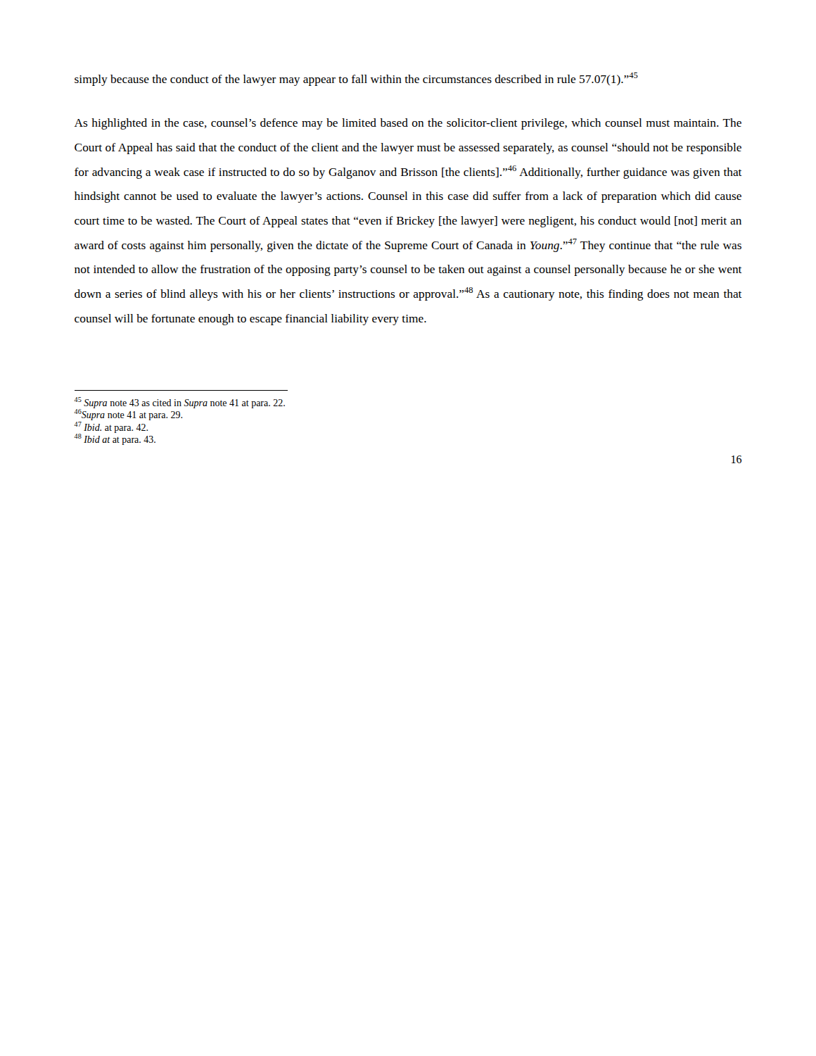simply because the conduct of the lawyer may appear to fall within the circumstances described in rule 57.07(1).”45
As highlighted in the case, counsel’s defence may be limited based on the solicitor-client privilege, which counsel must maintain. The Court of Appeal has said that the conduct of the client and the lawyer must be assessed separately, as counsel “should not be responsible for advancing a weak case if instructed to do so by Galganov and Brisson [the clients].”46 Additionally, further guidance was given that hindsight cannot be used to evaluate the lawyer’s actions. Counsel in this case did suffer from a lack of preparation which did cause court time to be wasted. The Court of Appeal states that “even if Brickey [the lawyer] were negligent, his conduct would [not] merit an award of costs against him personally, given the dictate of the Supreme Court of Canada in Young.”47 They continue that “the rule was not intended to allow the frustration of the opposing party’s counsel to be taken out against a counsel personally because he or she went down a series of blind alleys with his or her clients’ instructions or approval.”48 As a cautionary note, this finding does not mean that counsel will be fortunate enough to escape financial liability every time.
45 Supra note 43 as cited in Supra note 41 at para. 22.
46Supra note 41 at para. 29.
47 Ibid. at para. 42.
48 Ibid at at para. 43.
16